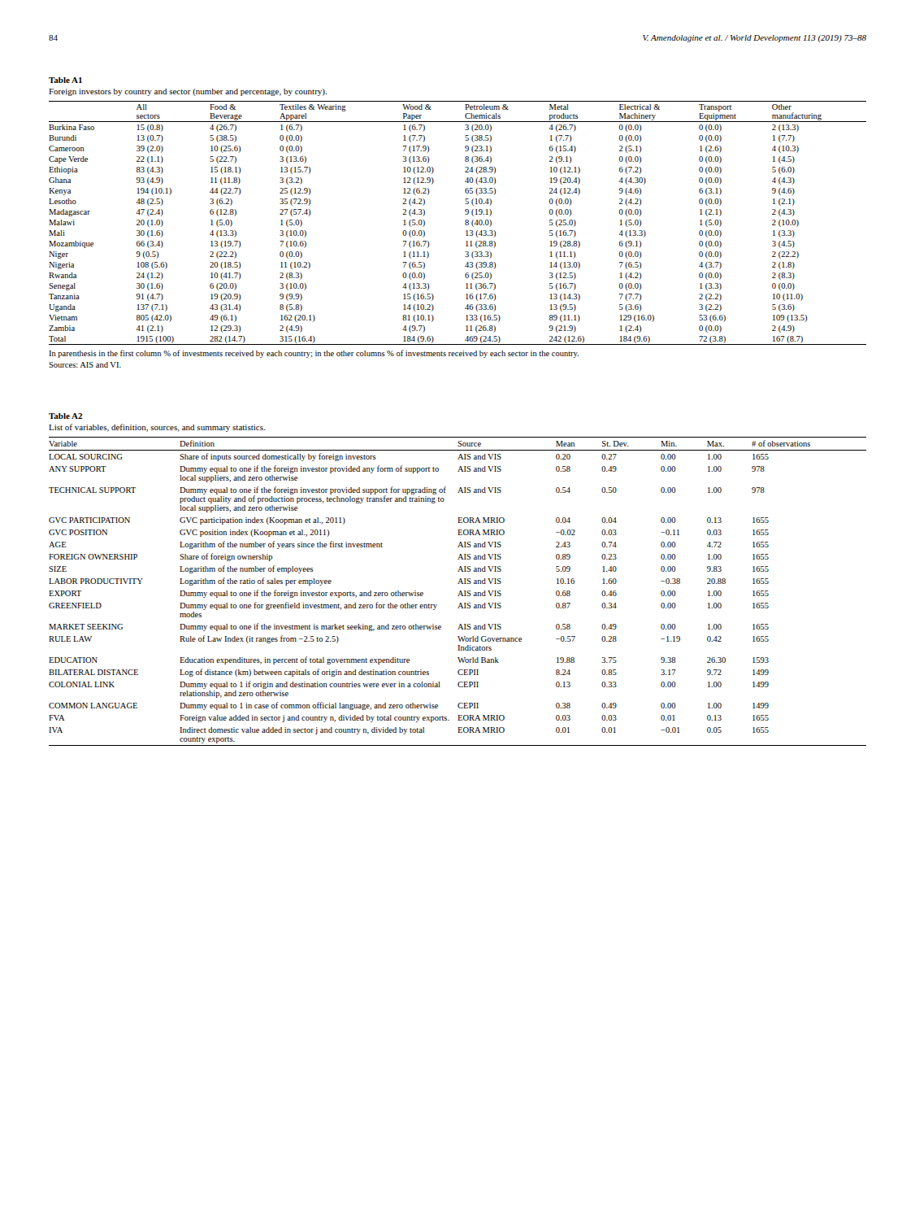84 V. Amendolagine et al. / World Development 113 (2019) 73–88
Table A1
Foreign investors by country and sector (number and percentage, by country).
| | All sectors | Food & Beverage | Textiles & Wearing Apparel | Wood & Paper | Petroleum & Chemicals | Metal products | Electrical & Machinery | Transport Equipment | Other manufacturing |
| --- | --- | --- | --- | --- | --- | --- | --- | --- | --- |
| Burkina Faso | 15 (0.8) | 4 (26.7) | 1 (6.7) | 1 (6.7) | 3 (20.0) | 4 (26.7) | 0 (0.0) | 0 (0.0) | 2 (13.3) |
| Burundi | 13 (0.7) | 5 (38.5) | 0 (0.0) | 1 (7.7) | 5 (38.5) | 1 (7.7) | 0 (0.0) | 0 (0.0) | 1 (7.7) |
| Cameroon | 39 (2.0) | 10 (25.6) | 0 (0.0) | 7 (17.9) | 9 (23.1) | 6 (15.4) | 2 (5.1) | 1 (2.6) | 4 (10.3) |
| Cape Verde | 22 (1.1) | 5 (22.7) | 3 (13.6) | 3 (13.6) | 8 (36.4) | 2 (9.1) | 0 (0.0) | 0 (0.0) | 1 (4.5) |
| Ethiopia | 83 (4.3) | 15 (18.1) | 13 (15.7) | 10 (12.0) | 24 (28.9) | 10 (12.1) | 6 (7.2) | 0 (0.0) | 5 (6.0) |
| Ghana | 93 (4.9) | 11 (11.8) | 3 (3.2) | 12 (12.9) | 40 (43.0) | 19 (20.4) | 4 (4.30) | 0 (0.0) | 4 (4.3) |
| Kenya | 194 (10.1) | 44 (22.7) | 25 (12.9) | 12 (6.2) | 65 (33.5) | 24 (12.4) | 9 (4.6) | 6 (3.1) | 9 (4.6) |
| Lesotho | 48 (2.5) | 3 (6.2) | 35 (72.9) | 2 (4.2) | 5 (10.4) | 0 (0.0) | 2 (4.2) | 0 (0.0) | 1 (2.1) |
| Madagascar | 47 (2.4) | 6 (12.8) | 27 (57.4) | 2 (4.3) | 9 (19.1) | 0 (0.0) | 0 (0.0) | 1 (2.1) | 2 (4.3) |
| Malawi | 20 (1.0) | 1 (5.0) | 1 (5.0) | 1 (5.0) | 8 (40.0) | 5 (25.0) | 1 (5.0) | 1 (5.0) | 2 (10.0) |
| Mali | 30 (1.6) | 4 (13.3) | 3 (10.0) | 0 (0.0) | 13 (43.3) | 5 (16.7) | 4 (13.3) | 0 (0.0) | 1 (3.3) |
| Mozambique | 66 (3.4) | 13 (19.7) | 7 (10.6) | 7 (16.7) | 11 (28.8) | 19 (28.8) | 6 (9.1) | 0 (0.0) | 3 (4.5) |
| Niger | 9 (0.5) | 2 (22.2) | 0 (0.0) | 1 (11.1) | 3 (33.3) | 1 (11.1) | 0 (0.0) | 0 (0.0) | 2 (22.2) |
| Nigeria | 108 (5.6) | 20 (18.5) | 11 (10.2) | 7 (6.5) | 43 (39.8) | 14 (13.0) | 7 (6.5) | 4 (3.7) | 2 (1.8) |
| Rwanda | 24 (1.2) | 10 (41.7) | 2 (8.3) | 0 (0.0) | 6 (25.0) | 3 (12.5) | 1 (4.2) | 0 (0.0) | 2 (8.3) |
| Senegal | 30 (1.6) | 6 (20.0) | 3 (10.0) | 4 (13.3) | 11 (36.7) | 5 (16.7) | 0 (0.0) | 1 (3.3) | 0 (0.0) |
| Tanzania | 91 (4.7) | 19 (20.9) | 9 (9.9) | 15 (16.5) | 16 (17.6) | 13 (14.3) | 7 (7.7) | 2 (2.2) | 10 (11.0) |
| Uganda | 137 (7.1) | 43 (31.4) | 8 (5.8) | 14 (10.2) | 46 (33.6) | 13 (9.5) | 5 (3.6) | 3 (2.2) | 5 (3.6) |
| Vietnam | 805 (42.0) | 49 (6.1) | 162 (20.1) | 81 (10.1) | 133 (16.5) | 89 (11.1) | 129 (16.0) | 53 (6.6) | 109 (13.5) |
| Zambia | 41 (2.1) | 12 (29.3) | 2 (4.9) | 4 (9.7) | 11 (26.8) | 9 (21.9) | 1 (2.4) | 0 (0.0) | 2 (4.9) |
| Total | 1915 (100) | 282 (14.7) | 315 (16.4) | 184 (9.6) | 469 (24.5) | 242 (12.6) | 184 (9.6) | 72 (3.8) | 167 (8.7) |
In parenthesis in the first column % of investments received by each country; in the other columns % of investments received by each sector in the country.
Sources: AIS and VI.
Table A2
List of variables, definition, sources, and summary statistics.
| Variable | Definition | Source | Mean | St. Dev. | Min. | Max. | # of observations |
| --- | --- | --- | --- | --- | --- | --- | --- |
| LOCAL SOURCING | Share of inputs sourced domestically by foreign investors | AIS and VIS | 0.20 | 0.27 | 0.00 | 1.00 | 1655 |
| ANY SUPPORT | Dummy equal to one if the foreign investor provided any form of support to local suppliers, and zero otherwise | AIS and VIS | 0.58 | 0.49 | 0.00 | 1.00 | 978 |
| TECHNICAL SUPPORT | Dummy equal to one if the foreign investor provided support for upgrading of product quality and of production process, technology transfer and training to local suppliers, and zero otherwise | AIS and VIS | 0.54 | 0.50 | 0.00 | 1.00 | 978 |
| GVC PARTICIPATION | GVC participation index (Koopman et al., 2011) | EORA MRIO | 0.04 | 0.04 | 0.00 | 0.13 | 1655 |
| GVC POSITION | GVC position index (Koopman et al., 2011) | EORA MRIO | −0.02 | 0.03 | −0.11 | 0.03 | 1655 |
| AGE | Logarithm of the number of years since the first investment | AIS and VIS | 2.43 | 0.74 | 0.00 | 4.72 | 1655 |
| FOREIGN OWNERSHIP | Share of foreign ownership | AIS and VIS | 0.89 | 0.23 | 0.00 | 1.00 | 1655 |
| SIZE | Logarithm of the number of employees | AIS and VIS | 5.09 | 1.40 | 0.00 | 9.83 | 1655 |
| LABOR PRODUCTIVITY | Logarithm of the ratio of sales per employee | AIS and VIS | 10.16 | 1.60 | −0.38 | 20.88 | 1655 |
| EXPORT | Dummy equal to one if the foreign investor exports, and zero otherwise | AIS and VIS | 0.68 | 0.46 | 0.00 | 1.00 | 1655 |
| GREENFIELD | Dummy equal to one for greenfield investment, and zero for the other entry modes | AIS and VIS | 0.87 | 0.34 | 0.00 | 1.00 | 1655 |
| MARKET SEEKING | Dummy equal to one if the investment is market seeking, and zero otherwise | AIS and VIS | 0.58 | 0.49 | 0.00 | 1.00 | 1655 |
| RULE LAW | Rule of Law Index (it ranges from −2.5 to 2.5) | World Governance Indicators | −0.57 | 0.28 | −1.19 | 0.42 | 1655 |
| EDUCATION | Education expenditures, in percent of total government expenditure | World Bank | 19.88 | 3.75 | 9.38 | 26.30 | 1593 |
| BILATERAL DISTANCE | Log of distance (km) between capitals of origin and destination countries | CEPII | 8.24 | 0.85 | 3.17 | 9.72 | 1499 |
| COLONIAL LINK | Dummy equal to 1 if origin and destination countries were ever in a colonial relationship, and zero otherwise | CEPII | 0.13 | 0.33 | 0.00 | 1.00 | 1499 |
| COMMON LANGUAGE | Dummy equal to 1 in case of common official language, and zero otherwise | CEPII | 0.38 | 0.49 | 0.00 | 1.00 | 1499 |
| FVA | Foreign value added in sector j and country n, divided by total country exports. | EORA MRIO | 0.03 | 0.03 | 0.01 | 0.13 | 1655 |
| IVA | Indirect domestic value added in sector j and country n, divided by total country exports. | EORA MRIO | 0.01 | 0.01 | −0.01 | 0.05 | 1655 |